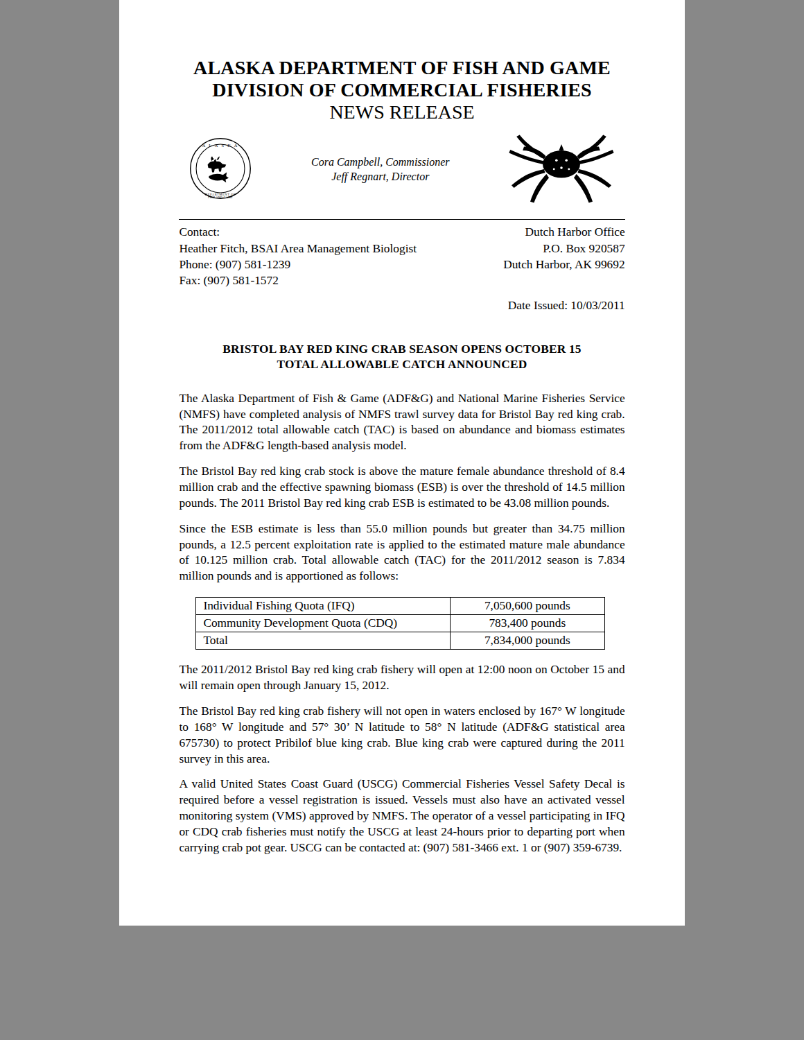ALASKA DEPARTMENT OF FISH AND GAME
DIVISION OF COMMERCIAL FISHERIES
NEWS RELEASE
A L A S K A DEPARTMENT OF FISH AND GAME
Cora Campbell, Commissioner
Jeff Regnart, Director
Contact:
Heather Fitch, BSAI Area Management Biologist
Phone: (907) 581-1239
Fax: (907) 581-1572
Dutch Harbor Office
P.O. Box 920587
Dutch Harbor, AK 99692
Date Issued: 10/03/2011
BRISTOL BAY RED KING CRAB SEASON OPENS OCTOBER 15
TOTAL ALLOWABLE CATCH ANNOUNCED
The Alaska Department of Fish & Game (ADF&G) and National Marine Fisheries Service (NMFS) have completed analysis of NMFS trawl survey data for Bristol Bay red king crab. The 2011/2012 total allowable catch (TAC) is based on abundance and biomass estimates from the ADF&G length-based analysis model.
The Bristol Bay red king crab stock is above the mature female abundance threshold of 8.4 million crab and the effective spawning biomass (ESB) is over the threshold of 14.5 million pounds. The 2011 Bristol Bay red king crab ESB is estimated to be 43.08 million pounds.
Since the ESB estimate is less than 55.0 million pounds but greater than 34.75 million pounds, a 12.5 percent exploitation rate is applied to the estimated mature male abundance of 10.125 million crab. Total allowable catch (TAC) for the 2011/2012 season is 7.834 million pounds and is apportioned as follows:
| Individual Fishing Quota (IFQ) | 7,050,600 pounds |
| Community Development Quota (CDQ) | 783,400 pounds |
| Total | 7,834,000 pounds |
The 2011/2012 Bristol Bay red king crab fishery will open at 12:00 noon on October 15 and will remain open through January 15, 2012.
The Bristol Bay red king crab fishery will not open in waters enclosed by 167° W longitude to 168° W longitude and 57° 30’ N latitude to 58° N latitude (ADF&G statistical area 675730) to protect Pribilof blue king crab. Blue king crab were captured during the 2011 survey in this area.
A valid United States Coast Guard (USCG) Commercial Fisheries Vessel Safety Decal is required before a vessel registration is issued. Vessels must also have an activated vessel monitoring system (VMS) approved by NMFS. The operator of a vessel participating in IFQ or CDQ crab fisheries must notify the USCG at least 24-hours prior to departing port when carrying crab pot gear. USCG can be contacted at: (907) 581-3466 ext. 1 or (907) 359-6739.